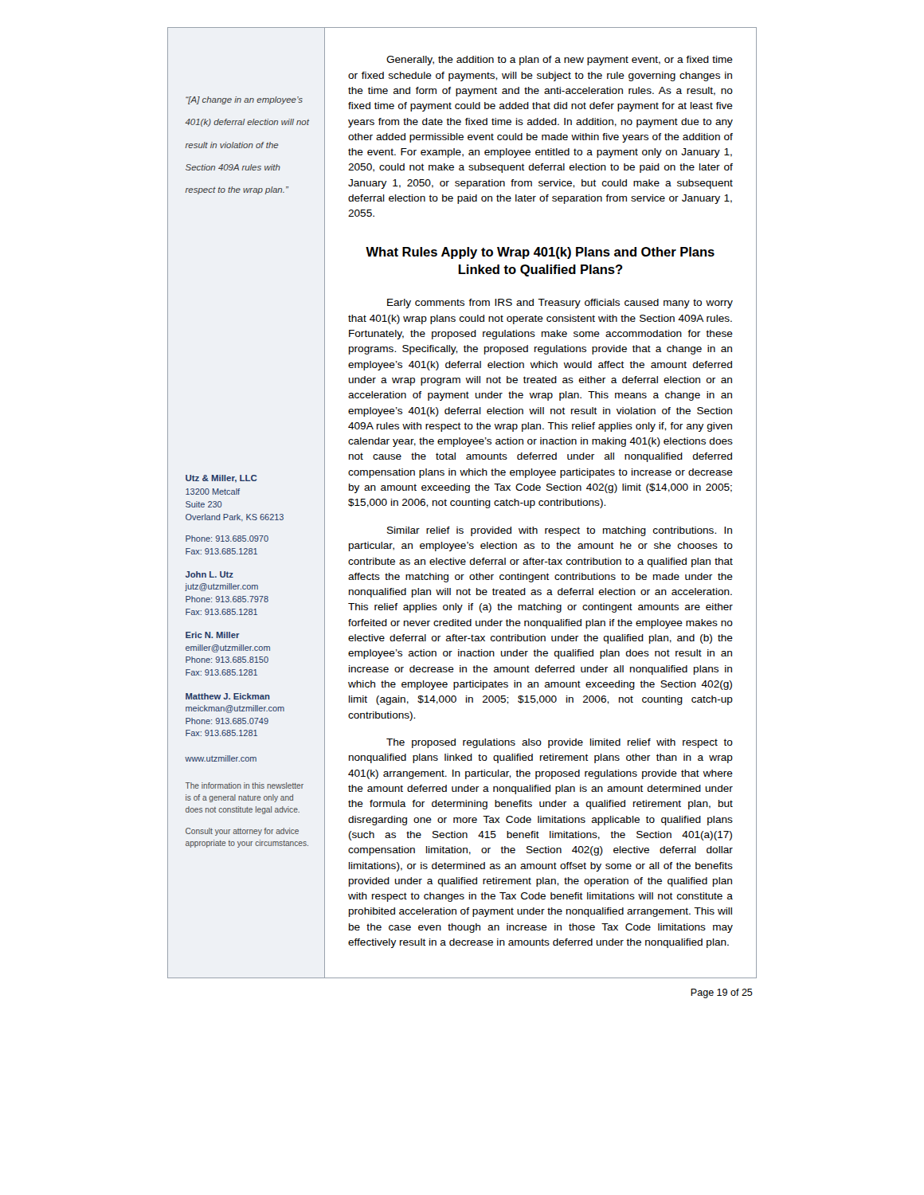“[A] change in an employee’s 401(k) deferral election will not result in violation of the Section 409A rules with respect to the wrap plan.”
Utz & Miller, LLC
13200 Metcalf
Suite 230
Overland Park, KS 66213
Phone: 913.685.0970
Fax: 913.685.1281
John L. Utz
jutz@utzmiller.com
Phone: 913.685.7978
Fax: 913.685.1281
Eric N. Miller
emiller@utzmiller.com
Phone: 913.685.8150
Fax: 913.685.1281
Matthew J. Eickman
meickman@utzmiller.com
Phone: 913.685.0749
Fax: 913.685.1281
www.utzmiller.com
The information in this newsletter is of a general nature only and does not constitute legal advice.
Consult your attorney for advice appropriate to your circumstances.
Generally, the addition to a plan of a new payment event, or a fixed time or fixed schedule of payments, will be subject to the rule governing changes in the time and form of payment and the anti-acceleration rules. As a result, no fixed time of payment could be added that did not defer payment for at least five years from the date the fixed time is added. In addition, no payment due to any other added permissible event could be made within five years of the addition of the event. For example, an employee entitled to a payment only on January 1, 2050, could not make a subsequent deferral election to be paid on the later of January 1, 2050, or separation from service, but could make a subsequent deferral election to be paid on the later of separation from service or January 1, 2055.
What Rules Apply to Wrap 401(k) Plans and Other Plans
Linked to Qualified Plans?
Early comments from IRS and Treasury officials caused many to worry that 401(k) wrap plans could not operate consistent with the Section 409A rules. Fortunately, the proposed regulations make some accommodation for these programs. Specifically, the proposed regulations provide that a change in an employee’s 401(k) deferral election which would affect the amount deferred under a wrap program will not be treated as either a deferral election or an acceleration of payment under the wrap plan. This means a change in an employee’s 401(k) deferral election will not result in violation of the Section 409A rules with respect to the wrap plan. This relief applies only if, for any given calendar year, the employee’s action or inaction in making 401(k) elections does not cause the total amounts deferred under all nonqualified deferred compensation plans in which the employee participates to increase or decrease by an amount exceeding the Tax Code Section 402(g) limit ($14,000 in 2005; $15,000 in 2006, not counting catch-up contributions).
Similar relief is provided with respect to matching contributions. In particular, an employee’s election as to the amount he or she chooses to contribute as an elective deferral or after-tax contribution to a qualified plan that affects the matching or other contingent contributions to be made under the nonqualified plan will not be treated as a deferral election or an acceleration. This relief applies only if (a) the matching or contingent amounts are either forfeited or never credited under the nonqualified plan if the employee makes no elective deferral or after-tax contribution under the qualified plan, and (b) the employee’s action or inaction under the qualified plan does not result in an increase or decrease in the amount deferred under all nonqualified plans in which the employee participates in an amount exceeding the Section 402(g) limit (again, $14,000 in 2005; $15,000 in 2006, not counting catch-up contributions).
The proposed regulations also provide limited relief with respect to nonqualified plans linked to qualified retirement plans other than in a wrap 401(k) arrangement. In particular, the proposed regulations provide that where the amount deferred under a nonqualified plan is an amount determined under the formula for determining benefits under a qualified retirement plan, but disregarding one or more Tax Code limitations applicable to qualified plans (such as the Section 415 benefit limitations, the Section 401(a)(17) compensation limitation, or the Section 402(g) elective deferral dollar limitations), or is determined as an amount offset by some or all of the benefits provided under a qualified retirement plan, the operation of the qualified plan with respect to changes in the Tax Code benefit limitations will not constitute a prohibited acceleration of payment under the nonqualified arrangement. This will be the case even though an increase in those Tax Code limitations may effectively result in a decrease in amounts deferred under the nonqualified plan.
Page 19 of 25